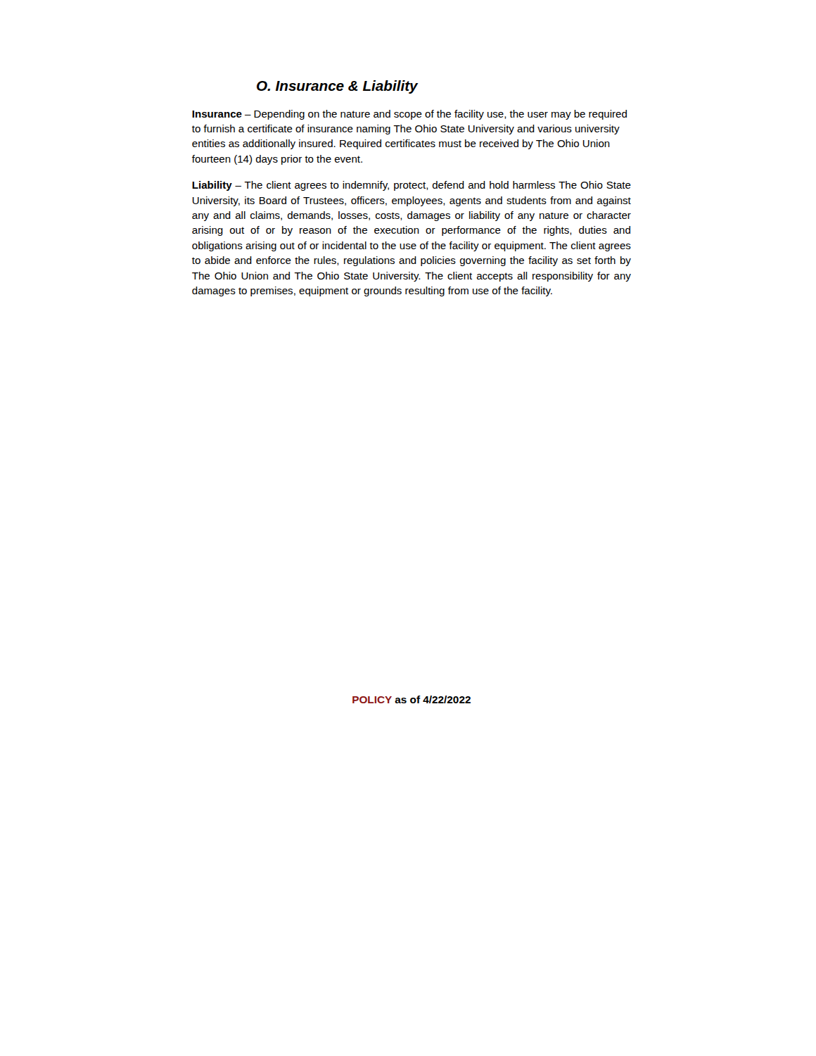O. Insurance & Liability
Insurance – Depending on the nature and scope of the facility use, the user may be required to furnish a certificate of insurance naming The Ohio State University and various university entities as additionally insured. Required certificates must be received by The Ohio Union fourteen (14) days prior to the event.
Liability – The client agrees to indemnify, protect, defend and hold harmless The Ohio State University, its Board of Trustees, officers, employees, agents and students from and against any and all claims, demands, losses, costs, damages or liability of any nature or character arising out of or by reason of the execution or performance of the rights, duties and obligations arising out of or incidental to the use of the facility or equipment. The client agrees to abide and enforce the rules, regulations and policies governing the facility as set forth by The Ohio Union and The Ohio State University. The client accepts all responsibility for any damages to premises, equipment or grounds resulting from use of the facility.
POLICY as of 4/22/2022